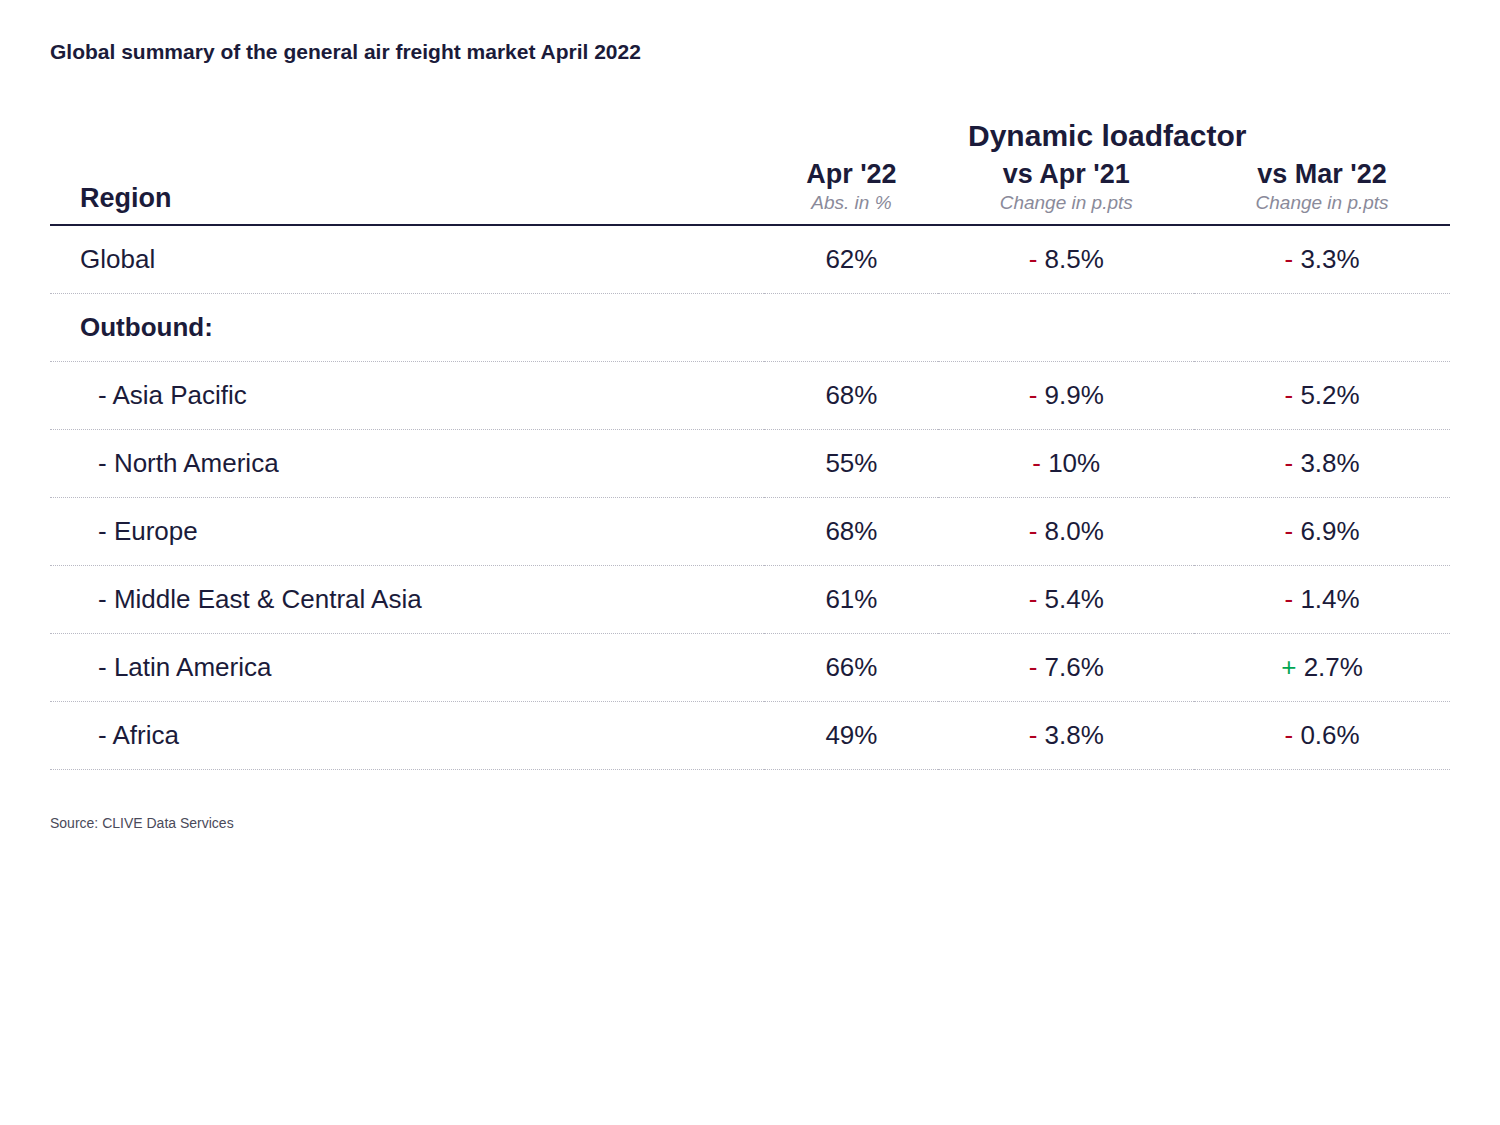Global summary of the general air freight market April 2022
| | Dynamic loadfactor |
| --- | --- |
| Region | Apr '22 Abs. in % | vs Apr '21 Change in p.pts | vs Mar '22 Change in p.pts |
| Global | 62% | - 8.5% | - 3.3% |
| Outbound: | | | |
| - Asia Pacific | 68% | - 9.9% | - 5.2% |
| - North America | 55% | - 10% | - 3.8% |
| - Europe | 68% | - 8.0% | - 6.9% |
| - Middle East & Central Asia | 61% | - 5.4% | - 1.4% |
| - Latin America | 66% | - 7.6% | + 2.7% |
| - Africa | 49% | - 3.8% | - 0.6% |
Source: CLIVE Data Services